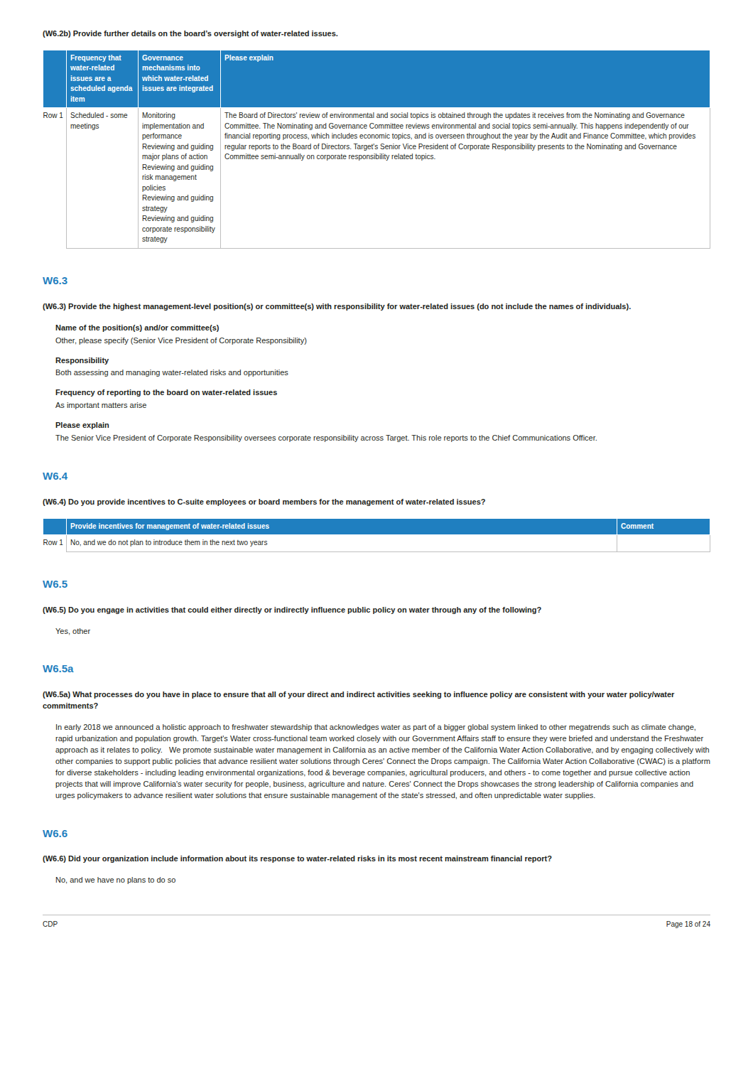(W6.2b) Provide further details on the board’s oversight of water-related issues.
| | Frequency that water-related issues are a scheduled agenda item | Governance mechanisms into which water-related issues are integrated | Please explain |
| --- | --- | --- | --- |
| Row 1 | Scheduled - some meetings | Monitoring implementation and performance Reviewing and guiding major plans of action Reviewing and guiding risk management policies Reviewing and guiding strategy Reviewing and guiding corporate responsibility strategy | The Board of Directors' review of environmental and social topics is obtained through the updates it receives from the Nominating and Governance Committee. The Nominating and Governance Committee reviews environmental and social topics semi-annually. This happens independently of our financial reporting process, which includes economic topics, and is overseen throughout the year by the Audit and Finance Committee, which provides regular reports to the Board of Directors. Target's Senior Vice President of Corporate Responsibility presents to the Nominating and Governance Committee semi-annually on corporate responsibility related topics. |
W6.3
(W6.3) Provide the highest management-level position(s) or committee(s) with responsibility for water-related issues (do not include the names of individuals).
Name of the position(s) and/or committee(s)
Other, please specify (Senior Vice President of Corporate Responsibility)
Responsibility
Both assessing and managing water-related risks and opportunities
Frequency of reporting to the board on water-related issues
As important matters arise
Please explain
The Senior Vice President of Corporate Responsibility oversees corporate responsibility across Target. This role reports to the Chief Communications Officer.
W6.4
(W6.4) Do you provide incentives to C-suite employees or board members for the management of water-related issues?
| | Provide incentives for management of water-related issues | Comment |
| --- | --- | --- |
| Row 1 | No, and we do not plan to introduce them in the next two years | |
W6.5
(W6.5) Do you engage in activities that could either directly or indirectly influence public policy on water through any of the following?
Yes, other
W6.5a
(W6.5a) What processes do you have in place to ensure that all of your direct and indirect activities seeking to influence policy are consistent with your water policy/water commitments?
In early 2018 we announced a holistic approach to freshwater stewardship that acknowledges water as part of a bigger global system linked to other megatrends such as climate change, rapid urbanization and population growth. Target's Water cross-functional team worked closely with our Government Affairs staff to ensure they were briefed and understand the Freshwater approach as it relates to policy. We promote sustainable water management in California as an active member of the California Water Action Collaborative, and by engaging collectively with other companies to support public policies that advance resilient water solutions through Ceres' Connect the Drops campaign. The California Water Action Collaborative (CWAC) is a platform for diverse stakeholders - including leading environmental organizations, food & beverage companies, agricultural producers, and others - to come together and pursue collective action projects that will improve California's water security for people, business, agriculture and nature. Ceres' Connect the Drops showcases the strong leadership of California companies and urges policymakers to advance resilient water solutions that ensure sustainable management of the state's stressed, and often unpredictable water supplies.
W6.6
(W6.6) Did your organization include information about its response to water-related risks in its most recent mainstream financial report?
No, and we have no plans to do so
CDP Page 18 of 24